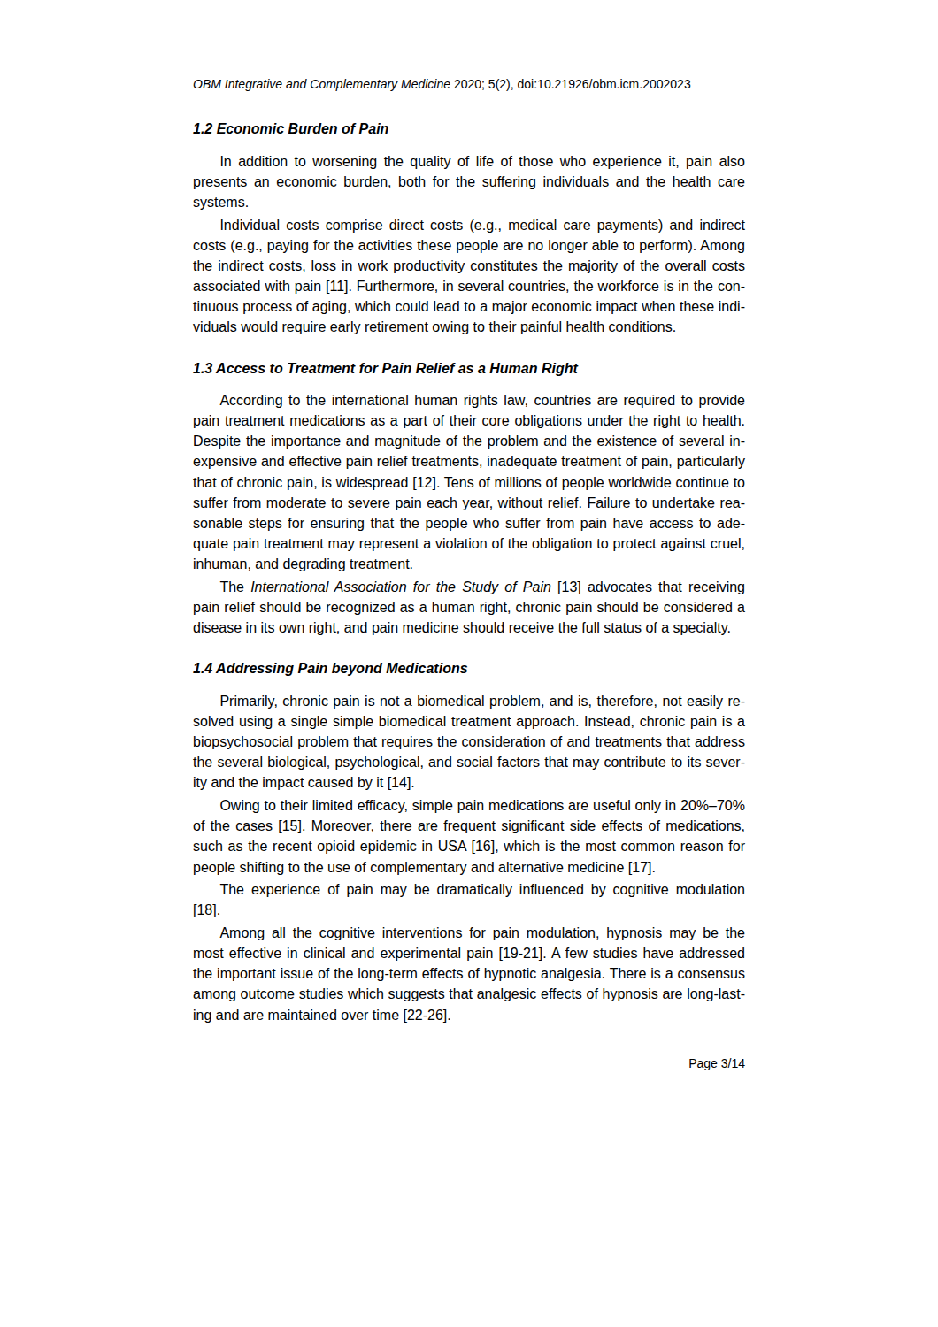OBM Integrative and Complementary Medicine 2020; 5(2), doi:10.21926/obm.icm.2002023
1.2 Economic Burden of Pain
In addition to worsening the quality of life of those who experience it, pain also presents an economic burden, both for the suffering individuals and the health care systems.
Individual costs comprise direct costs (e.g., medical care payments) and indirect costs (e.g., paying for the activities these people are no longer able to perform). Among the indirect costs, loss in work productivity constitutes the majority of the overall costs associated with pain [11]. Furthermore, in several countries, the workforce is in the continuous process of aging, which could lead to a major economic impact when these individuals would require early retirement owing to their painful health conditions.
1.3 Access to Treatment for Pain Relief as a Human Right
According to the international human rights law, countries are required to provide pain treatment medications as a part of their core obligations under the right to health. Despite the importance and magnitude of the problem and the existence of several inexpensive and effective pain relief treatments, inadequate treatment of pain, particularly that of chronic pain, is widespread [12]. Tens of millions of people worldwide continue to suffer from moderate to severe pain each year, without relief. Failure to undertake reasonable steps for ensuring that the people who suffer from pain have access to adequate pain treatment may represent a violation of the obligation to protect against cruel, inhuman, and degrading treatment.
The International Association for the Study of Pain [13] advocates that receiving pain relief should be recognized as a human right, chronic pain should be considered a disease in its own right, and pain medicine should receive the full status of a specialty.
1.4 Addressing Pain beyond Medications
Primarily, chronic pain is not a biomedical problem, and is, therefore, not easily resolved using a single simple biomedical treatment approach. Instead, chronic pain is a biopsychosocial problem that requires the consideration of and treatments that address the several biological, psychological, and social factors that may contribute to its severity and the impact caused by it [14].
Owing to their limited efficacy, simple pain medications are useful only in 20%–70% of the cases [15]. Moreover, there are frequent significant side effects of medications, such as the recent opioid epidemic in USA [16], which is the most common reason for people shifting to the use of complementary and alternative medicine [17].
The experience of pain may be dramatically influenced by cognitive modulation [18].
Among all the cognitive interventions for pain modulation, hypnosis may be the most effective in clinical and experimental pain [19-21]. A few studies have addressed the important issue of the long-term effects of hypnotic analgesia. There is a consensus among outcome studies which suggests that analgesic effects of hypnosis are long-lasting and are maintained over time [22-26].
Page 3/14